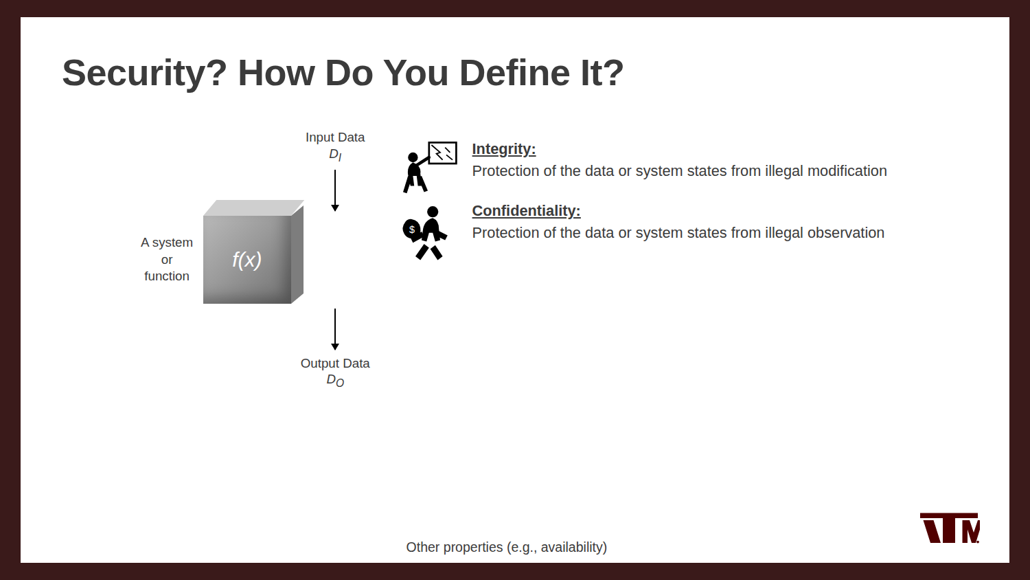Security? How Do You Define It?
Input Data
DI
A system
or
function
f(x)
Output Data
DO
Integrity: Protection of the data or system states from illegal modification
$
Confidentiality: Protection of the data or system states from illegal observation
Other properties (e.g., availability)